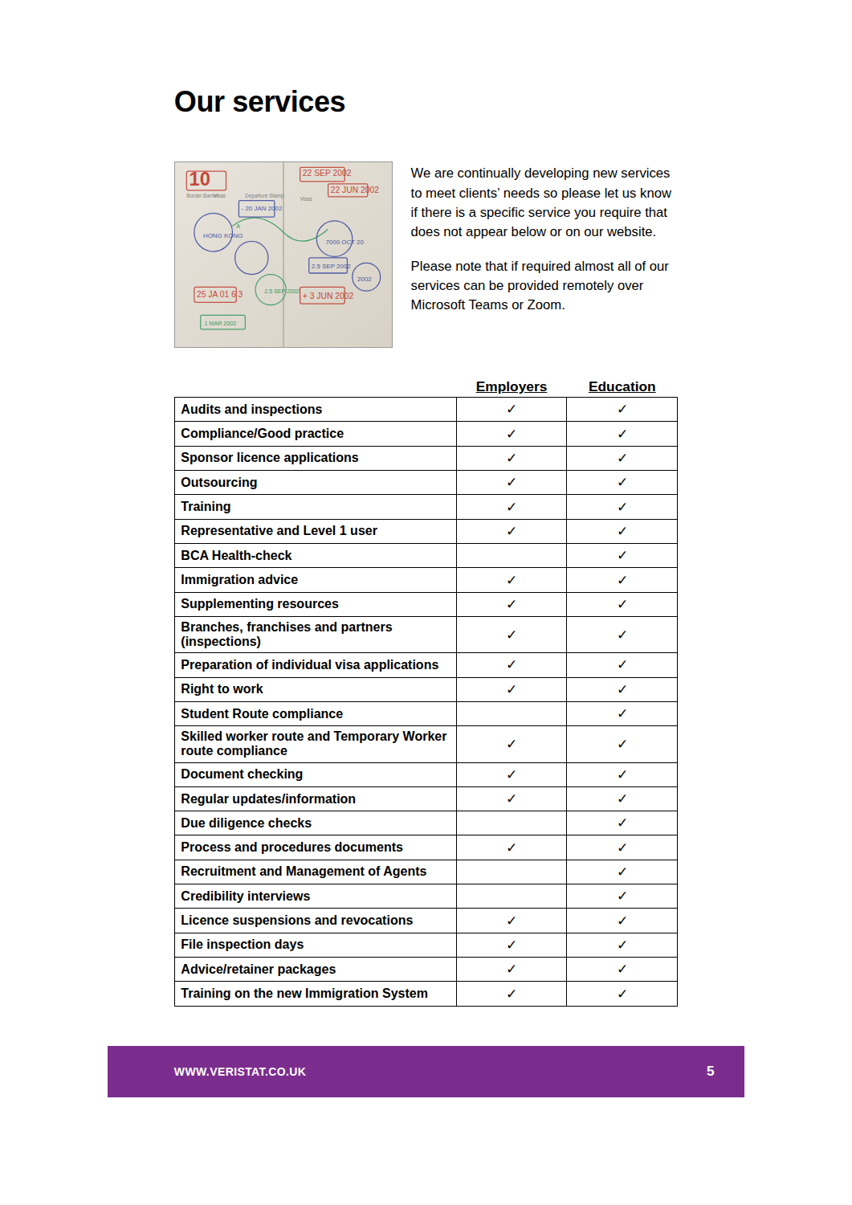Our services
We are continually developing new services to meet clients’ needs so please let us know if there is a specific service you require that does not appear below or on our website.
Please note that if required almost all of our services can be provided remotely over Microsoft Teams or Zoom.
| | Employers | Education |
| --- | --- | --- |
| Audits and inspections | | |
| Compliance/Good practice | | |
| Sponsor licence applications | | |
| Outsourcing | | |
| Training | | |
| Representative and Level 1 user | | |
| BCA Health-check | | |
| Immigration advice | | |
| Supplementing resources | | |
| Branches, franchises and partners (inspections) | | |
| Preparation of individual visa applications | | |
| Right to work | | |
| Student Route compliance | | |
| Skilled worker route and Temporary Worker route compliance | | |
| Document checking | | |
| Regular updates/information | | |
| Due diligence checks | | |
| Process and procedures documents | | |
| Recruitment and Management of Agents | | |
| Credibility interviews | | |
| Licence suspensions and revocations | | |
| File inspection days | | |
| Advice/retainer packages | | |
| Training on the new Immigration System | | |
WWW.VERISTAT.CO.UK 5